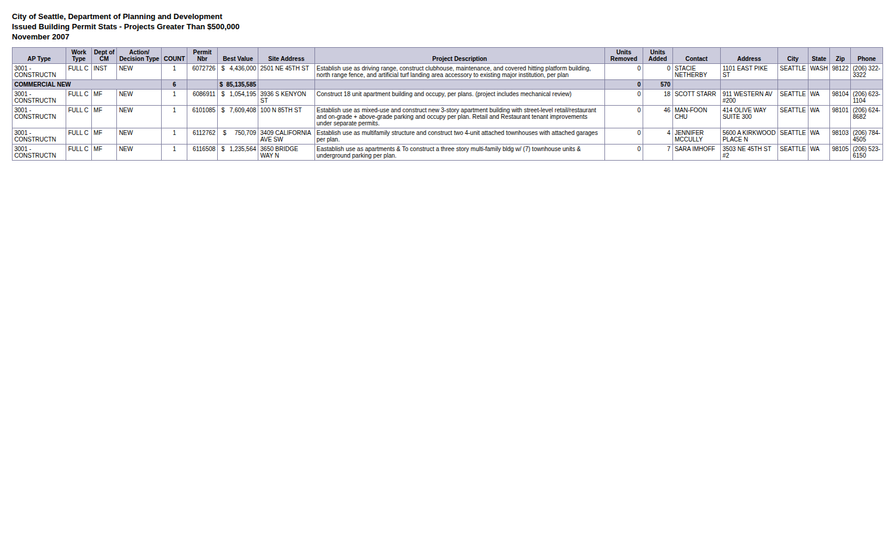City of Seattle, Department of Planning and Development
Issued Building Permit Stats - Projects Greater Than $500,000
November 2007
| AP Type | Work Type | Dept of CM | Action/ Decision Type | COUNT | Permit Nbr | Best Value | Site Address | Project Description | Units Removed | Units Added | Contact | Address | City | State | Zip | Phone |
| --- | --- | --- | --- | --- | --- | --- | --- | --- | --- | --- | --- | --- | --- | --- | --- | --- |
| 3001 - CONSTRUCTN | FULL C | INST | NEW | 1 | 6072726 | $ 4,436,000 | 2501 NE 45TH ST | Establish use as driving range, construct clubhouse, maintenance, and covered hitting platform building, north range fence, and artificial turf landing area accessory to existing major institution, per plan | 0 | 0 | STACIE NETHERBY | 1101 EAST PIKE ST | SEATTLE | WASH | 98122 | (206) 322-3322 |
| COMMERCIAL NEW | 6 | | $ 85,135,585 | | | 0 | 570 | | | | | | |
| 3001 - CONSTRUCTN | FULL C | MF | NEW | 1 | 6086911 | $ 1,054,195 | 3936 S KENYON ST | Construct 18 unit apartment building and occupy, per plans. (project includes mechanical review) | 0 | 18 | SCOTT STARR | 911 WESTERN AV #200 | SEATTLE | WA | 98104 | (206) 623-1104 |
| 3001 - CONSTRUCTN | FULL C | MF | NEW | 1 | 6101085 | $ 7,609,408 | 100 N 85TH ST | Establish use as mixed-use and construct new 3-story apartment building with street-level retail/restaurant and on-grade + above-grade parking and occupy per plan. Retail and Restaurant tenant improvements under separate permits. | 0 | 46 | MAN-FOON CHU | 414 OLIVE WAY SUITE 300 | SEATTLE | WA | 98101 | (206) 624-8682 |
| 3001 - CONSTRUCTN | FULL C | MF | NEW | 1 | 6112762 | $ 750,709 | 3409 CALIFORNIA AVE SW | Establish use as multifamily structure and construct two 4-unit attached townhouses with attached garages per plan. | 0 | 4 | JENNIFER MCCULLY | 5600 A KIRKWOOD PLACE N | SEATTLE | WA | 98103 | (206) 784-4505 |
| 3001 - CONSTRUCTN | FULL C | MF | NEW | 1 | 6116508 | $ 1,235,564 | 3650 BRIDGE WAY N | Eastablish use as apartments & To construct a three story multi-family bldg w/ (7) townhouse units & underground parking per plan. | 0 | 7 | SARA IMHOFF | 3503 NE 45TH ST #2 | SEATTLE | WA | 98105 | (206) 523-6150 |